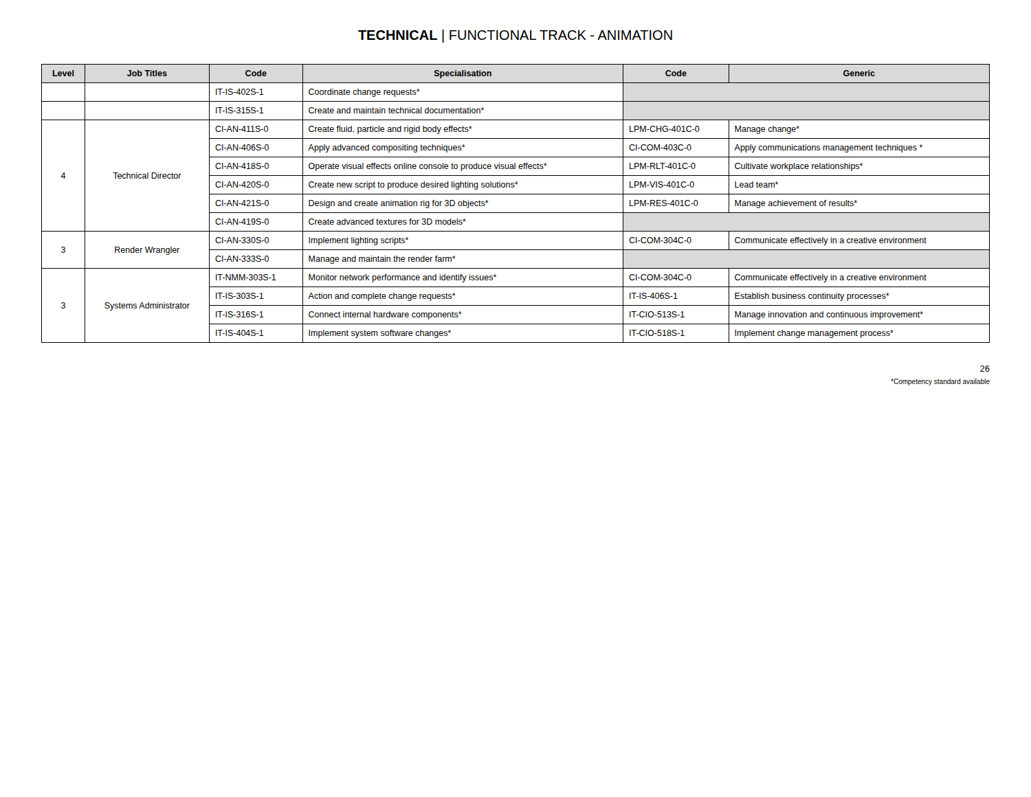TECHNICAL | FUNCTIONAL TRACK - ANIMATION
| Level | Job Titles | Code | Specialisation | Code | Generic |
| --- | --- | --- | --- | --- | --- |
| | | IT-IS-402S-1 | Coordinate change requests* | |
| | | IT-IS-315S-1 | Create and maintain technical documentation* | |
| 4 | Technical Director | CI-AN-411S-0 | Create fluid, particle and rigid body effects* | LPM-CHG-401C-0 | Manage change* |
| CI-AN-406S-0 | Apply advanced compositing techniques* | CI-COM-403C-0 | Apply communications management techniques * |
| CI-AN-418S-0 | Operate visual effects online console to produce visual effects* | LPM-RLT-401C-0 | Cultivate workplace relationships* |
| CI-AN-420S-0 | Create new script to produce desired lighting solutions* | LPM-VIS-401C-0 | Lead team* |
| CI-AN-421S-0 | Design and create animation rig for 3D objects* | LPM-RES-401C-0 | Manage achievement of results* |
| CI-AN-419S-0 | Create advanced textures for 3D models* | |
| 3 | Render Wrangler | CI-AN-330S-0 | Implement lighting scripts* | CI-COM-304C-0 | Communicate effectively in a creative environment |
| CI-AN-333S-0 | Manage and maintain the render farm* | |
| 3 | Systems Administrator | IT-NMM-303S-1 | Monitor network performance and identify issues* | CI-COM-304C-0 | Communicate effectively in a creative environment |
| IT-IS-303S-1 | Action and complete change requests* | IT-IS-406S-1 | Establish business continuity processes* |
| IT-IS-316S-1 | Connect internal hardware components* | IT-CIO-513S-1 | Manage innovation and continuous improvement* |
| IT-IS-404S-1 | Implement system software changes* | IT-CIO-518S-1 | Implement change management process* |
26
*Competency standard available